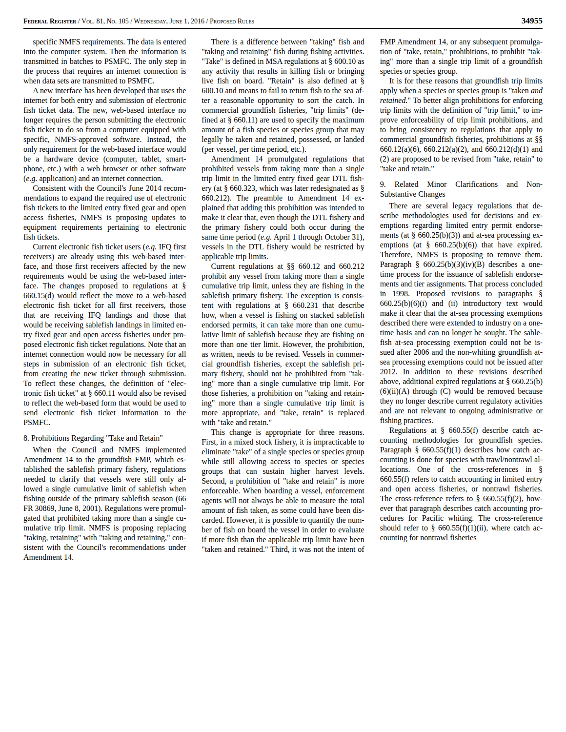Federal Register / Vol. 81, No. 105 / Wednesday, June 1, 2016 / Proposed Rules
34955
specific NMFS requirements. The data is entered into the computer system. Then the information is transmitted in batches to PSMFC. The only step in the process that requires an internet connection is when data sets are transmitted to PSMFC.
A new interface has been developed that uses the internet for both entry and submission of electronic fish ticket data. The new, web-based interface no longer requires the person submitting the electronic fish ticket to do so from a computer equipped with specific, NMFS-approved software. Instead, the only requirement for the web-based interface would be a hardware device (computer, tablet, smartphone, etc.) with a web browser or other software (e.g. application) and an internet connection.
Consistent with the Council's June 2014 recommendations to expand the required use of electronic fish tickets to the limited entry fixed gear and open access fisheries, NMFS is proposing updates to equipment requirements pertaining to electronic fish tickets.
Current electronic fish ticket users (e.g. IFQ first receivers) are already using this web-based interface, and those first receivers affected by the new requirements would be using the web-based interface. The changes proposed to regulations at § 660.15(d) would reflect the move to a web-based electronic fish ticket for all first receivers, those that are receiving IFQ landings and those that would be receiving sablefish landings in limited entry fixed gear and open access fisheries under proposed electronic fish ticket regulations. Note that an internet connection would now be necessary for all steps in submission of an electronic fish ticket, from creating the new ticket through submission. To reflect these changes, the definition of "electronic fish ticket" at § 660.11 would also be revised to reflect the web-based form that would be used to send electronic fish ticket information to the PSMFC.
8. Prohibitions Regarding "Take and Retain"
When the Council and NMFS implemented Amendment 14 to the groundfish FMP, which established the sablefish primary fishery, regulations needed to clarify that vessels were still only allowed a single cumulative limit of sablefish when fishing outside of the primary sablefish season (66 FR 30869, June 8, 2001). Regulations were promulgated that prohibited taking more than a single cumulative trip limit. NMFS is proposing replacing "taking, retaining" with "taking and retaining," consistent with the Council's recommendations under Amendment 14.
There is a difference between "taking" fish and "taking and retaining" fish during fishing activities. "Take" is defined in MSA regulations at § 600.10 as any activity that results in killing fish or bringing live fish on board. "Retain" is also defined at § 600.10 and means to fail to return fish to the sea after a reasonable opportunity to sort the catch. In commercial groundfish fisheries, "trip limits" (defined at § 660.11) are used to specify the maximum amount of a fish species or species group that may legally be taken and retained, possessed, or landed (per vessel, per time period, etc.).
Amendment 14 promulgated regulations that prohibited vessels from taking more than a single trip limit in the limited entry fixed gear DTL fishery (at § 660.323, which was later redesignated as § 660.212). The preamble to Amendment 14 explained that adding this prohibition was intended to make it clear that, even though the DTL fishery and the primary fishery could both occur during the same time period (e.g. April 1 through October 31), vessels in the DTL fishery would be restricted by applicable trip limits.
Current regulations at §§ 660.12 and 660.212 prohibit any vessel from taking more than a single cumulative trip limit, unless they are fishing in the sablefish primary fishery. The exception is consistent with regulations at § 660.231 that describe how, when a vessel is fishing on stacked sablefish endorsed permits, it can take more than one cumulative limit of sablefish because they are fishing on more than one tier limit. However, the prohibition, as written, needs to be revised. Vessels in commercial groundfish fisheries, except the sablefish primary fishery, should not be prohibited from "taking" more than a single cumulative trip limit. For those fisheries, a prohibition on "taking and retaining" more than a single cumulative trip limit is more appropriate, and "take, retain" is replaced with "take and retain."
This change is appropriate for three reasons. First, in a mixed stock fishery, it is impracticable to eliminate "take" of a single species or species group while still allowing access to species or species groups that can sustain higher harvest levels. Second, a prohibition of "take and retain" is more enforceable. When boarding a vessel, enforcement agents will not always be able to measure the total amount of fish taken, as some could have been discarded. However, it is possible to quantify the number of fish on board the vessel in order to evaluate if more fish than the applicable trip limit have been "taken and retained." Third, it was not the intent of FMP Amendment 14, or any subsequent promulgation of "take, retain," prohibitions, to prohibit "taking" more than a single trip limit of a groundfish species or species group.
It is for these reasons that groundfish trip limits apply when a species or species group is "taken and retained." To better align prohibitions for enforcing trip limits with the definition of "trip limit," to improve enforceability of trip limit prohibitions, and to bring consistency to regulations that apply to commercial groundfish fisheries, prohibitions at §§ 660.12(a)(6), 660.212(a)(2), and 660.212(d)(1) and (2) are proposed to be revised from "take, retain" to "take and retain."
9. Related Minor Clarifications and Non-Substantive Changes
There are several legacy regulations that describe methodologies used for decisions and exemptions regarding limited entry permit endorsements (at § 660.25(b)(3)) and at-sea processing exemptions (at § 660.25(b)(6)) that have expired. Therefore, NMFS is proposing to remove them. Paragraph § 660.25(b)(3)(iv)(B) describes a one-time process for the issuance of sablefish endorsements and tier assignments. That process concluded in 1998. Proposed revisions to paragraphs § 660.25(b)(6)(i) and (ii) introductory text would make it clear that the at-sea processing exemptions described there were extended to industry on a one-time basis and can no longer be sought. The sablefish at-sea processing exemption could not be issued after 2006 and the non-whiting groundfish at-sea processing exemptions could not be issued after 2012. In addition to these revisions described above, additional expired regulations at § 660.25(b)(6)(ii)(A) through (C) would be removed because they no longer describe current regulatory activities and are not relevant to ongoing administrative or fishing practices.
Regulations at § 660.55(f) describe catch accounting methodologies for groundfish species. Paragraph § 660.55(f)(1) describes how catch accounting is done for species with trawl/nontrawl allocations. One of the cross-references in § 660.55(f) refers to catch accounting in limited entry and open access fisheries, or nontrawl fisheries. The cross-reference refers to § 660.55(f)(2), however that paragraph describes catch accounting procedures for Pacific whiting. The cross-reference should refer to § 660.55(f)(1)(ii), where catch accounting for nontrawl fisheries